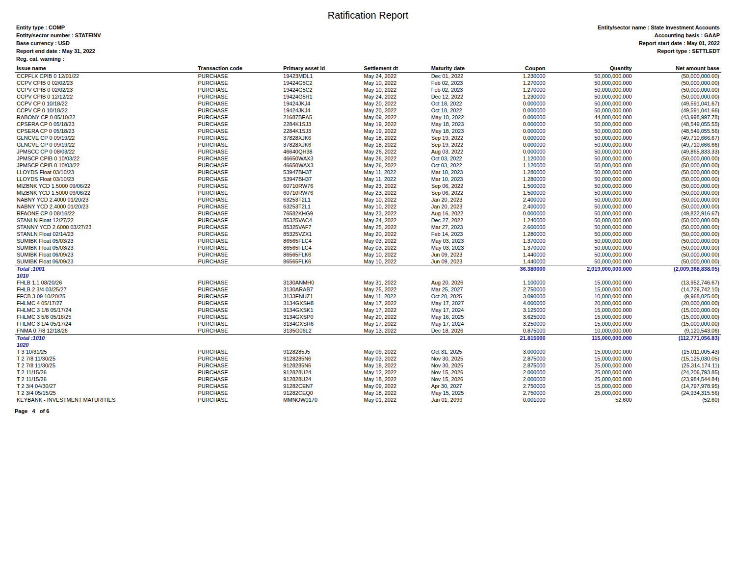Ratification Report
| Entity type : COMP | Entity/sector name : State Investment Accounts |
| Entity/sector number : STATEINV | Accounting basis : GAAP |
| Base currency : USD | Report start date : May 01, 2022 |
| Report end date : May 31, 2022 | Report type : SETTLEDT |
| Reg. cat. warning : | |
| Issue name | Transaction code | Primary asset id | Settlement dt | Maturity date | Coupon | Quantity | Net amount base |
| --- | --- | --- | --- | --- | --- | --- | --- |
| CCPFLX CPIB 0 12/01/22 | PURCHASE | 19423MDL1 | May 24, 2022 | Dec 01, 2022 | 1.230000 | 50,000,000.000 | (50,000,000.00) |
| CCPV CPIB 0 02/02/23 | PURCHASE | 19424G5C2 | May 10, 2022 | Feb 02, 2023 | 1.270000 | 50,000,000.000 | (50,000,000.00) |
| CCPV CPIB 0 02/02/23 | PURCHASE | 19424G5C2 | May 10, 2022 | Feb 02, 2023 | 1.270000 | 50,000,000.000 | (50,000,000.00) |
| CCPV CPIB 0 12/12/22 | PURCHASE | 19424G5H1 | May 24, 2022 | Dec 12, 2022 | 1.230000 | 50,000,000.000 | (50,000,000.00) |
| CCPV CP 0 10/18/22 | PURCHASE | 19424JKJ4 | May 20, 2022 | Oct 18, 2022 | 0.000000 | 50,000,000.000 | (49,591,041.67) |
| CCPV CP 0 10/18/22 | PURCHASE | 19424JKJ4 | May 20, 2022 | Oct 18, 2022 | 0.000000 | 50,000,000.000 | (49,591,041.66) |
| RABONY CP 0 05/10/22 | PURCHASE | 21687BEA5 | May 09, 2022 | May 10, 2022 | 0.000000 | 44,000,000.000 | (43,998,997.78) |
| CPSERA CP 0 05/18/23 | PURCHASE | 2284K1SJ3 | May 19, 2022 | May 18, 2023 | 0.000000 | 50,000,000.000 | (48,549,055.55) |
| CPSERA CP 0 05/18/23 | PURCHASE | 2284K1SJ3 | May 19, 2022 | May 18, 2023 | 0.000000 | 50,000,000.000 | (48,549,055.56) |
| GLNCVE CP 0 09/19/22 | PURCHASE | 37828XJK6 | May 18, 2022 | Sep 19, 2022 | 0.000000 | 50,000,000.000 | (49,710,666.67) |
| GLNCVE CP 0 09/19/22 | PURCHASE | 37828XJK6 | May 18, 2022 | Sep 19, 2022 | 0.000000 | 50,000,000.000 | (49,710,666.66) |
| JPMSCC CP 0 08/03/22 | PURCHASE | 46640QH38 | May 26, 2022 | Aug 03, 2022 | 0.000000 | 50,000,000.000 | (49,865,833.33) |
| JPMSCP CPIB 0 10/03/22 | PURCHASE | 46650WAX3 | May 26, 2022 | Oct 03, 2022 | 1.120000 | 50,000,000.000 | (50,000,000.00) |
| JPMSCP CPIB 0 10/03/22 | PURCHASE | 46650WAX3 | May 26, 2022 | Oct 03, 2022 | 1.120000 | 50,000,000.000 | (50,000,000.00) |
| LLOYDS Float 03/10/23 | PURCHASE | 53947BH37 | May 11, 2022 | Mar 10, 2023 | 1.280000 | 50,000,000.000 | (50,000,000.00) |
| LLOYDS Float 03/10/23 | PURCHASE | 53947BH37 | May 11, 2022 | Mar 10, 2023 | 1.280000 | 50,000,000.000 | (50,000,000.00) |
| MIZBNK YCD 1.5000 09/06/22 | PURCHASE | 60710RW76 | May 23, 2022 | Sep 06, 2022 | 1.500000 | 50,000,000.000 | (50,000,000.00) |
| MIZBNK YCD 1.5000 09/06/22 | PURCHASE | 60710RW76 | May 23, 2022 | Sep 06, 2022 | 1.500000 | 50,000,000.000 | (50,000,000.00) |
| NABNY YCD 2.4000 01/20/23 | PURCHASE | 63253T2L1 | May 10, 2022 | Jan 20, 2023 | 2.400000 | 50,000,000.000 | (50,000,000.00) |
| NABNY YCD 2.4000 01/20/23 | PURCHASE | 63253T2L1 | May 10, 2022 | Jan 20, 2023 | 2.400000 | 50,000,000.000 | (50,000,000.00) |
| RFAONE CP 0 08/16/22 | PURCHASE | 76582KHG9 | May 23, 2022 | Aug 16, 2022 | 0.000000 | 50,000,000.000 | (49,822,916.67) |
| STANLN Float 12/27/22 | PURCHASE | 85325VAC4 | May 24, 2022 | Dec 27, 2022 | 1.240000 | 50,000,000.000 | (50,000,000.00) |
| STANNY YCD 2.6000 03/27/23 | PURCHASE | 85325VAF7 | May 25, 2022 | Mar 27, 2023 | 2.600000 | 50,000,000.000 | (50,000,000.00) |
| STANLN Float 02/14/23 | PURCHASE | 85325VZX1 | May 20, 2022 | Feb 14, 2023 | 1.280000 | 50,000,000.000 | (50,000,000.00) |
| SUMIBK Float 05/03/23 | PURCHASE | 86565FLC4 | May 03, 2022 | May 03, 2023 | 1.370000 | 50,000,000.000 | (50,000,000.00) |
| SUMIBK Float 05/03/23 | PURCHASE | 86565FLC4 | May 03, 2022 | May 03, 2023 | 1.370000 | 50,000,000.000 | (50,000,000.00) |
| SUMIBK Float 06/09/23 | PURCHASE | 86565FLK6 | May 10, 2022 | Jun 09, 2023 | 1.440000 | 50,000,000.000 | (50,000,000.00) |
| SUMIBK Float 06/09/23 | PURCHASE | 86565FLK6 | May 10, 2022 | Jun 09, 2023 | 1.440000 | 50,000,000.000 | (50,000,000.00) |
| Total :1001 | | | | | 36.380000 | 2,019,000,000.000 | (2,009,368,838.05) |
| 1010 | | | | | | | |
| FHLB 1.1 08/20/26 | PURCHASE | 3130ANMH0 | May 31, 2022 | Aug 20, 2026 | 1.100000 | 15,000,000.000 | (13,952,746.67) |
| FHLB 2 3/4 03/25/27 | PURCHASE | 3130ARAB7 | May 25, 2022 | Mar 25, 2027 | 2.750000 | 15,000,000.000 | (14,729,742.10) |
| FFCB 3.09 10/20/25 | PURCHASE | 3133ENUZ1 | May 11, 2022 | Oct 20, 2025 | 3.090000 | 10,000,000.000 | (9,968,025.00) |
| FHLMC 4 05/17/27 | PURCHASE | 3134GXSH8 | May 17, 2022 | May 17, 2027 | 4.000000 | 20,000,000.000 | (20,000,000.00) |
| FHLMC 3 1/8 05/17/24 | PURCHASE | 3134GXSK1 | May 17, 2022 | May 17, 2024 | 3.125000 | 15,000,000.000 | (15,000,000.00) |
| FHLMC 3 5/8 05/16/25 | PURCHASE | 3134GXSP0 | May 20, 2022 | May 16, 2025 | 3.625000 | 15,000,000.000 | (15,000,000.00) |
| FHLMC 3 1/4 05/17/24 | PURCHASE | 3134GXSR6 | May 17, 2022 | May 17, 2024 | 3.250000 | 15,000,000.000 | (15,000,000.00) |
| FNMA 0 7/8 12/18/26 | PURCHASE | 3135G06L2 | May 13, 2022 | Dec 18, 2026 | 0.875000 | 10,000,000.000 | (9,120,543.06) |
| Total :1010 | | | | | 21.815000 | 115,000,000.000 | (112,771,056.83) |
| 1020 | | | | | | | |
| T 3 10/31/25 | PURCHASE | 9128285J5 | May 09, 2022 | Oct 31, 2025 | 3.000000 | 15,000,000.000 | (15,011,005.43) |
| T 2 7/8 11/30/25 | PURCHASE | 9128285N6 | May 03, 2022 | Nov 30, 2025 | 2.875000 | 15,000,000.000 | (15,125,030.05) |
| T 2 7/8 11/30/25 | PURCHASE | 9128285N6 | May 18, 2022 | Nov 30, 2025 | 2.875000 | 25,000,000.000 | (25,314,174.11) |
| T 2 11/15/26 | PURCHASE | 912828U24 | May 12, 2022 | Nov 15, 2026 | 2.000000 | 25,000,000.000 | (24,206,793.85) |
| T 2 11/15/26 | PURCHASE | 912828U24 | May 18, 2022 | Nov 15, 2026 | 2.000000 | 25,000,000.000 | (23,984,544.84) |
| T 2 3/4 04/30/27 | PURCHASE | 91282CEN7 | May 09, 2022 | Apr 30, 2027 | 2.750000 | 15,000,000.000 | (14,797,978.95) |
| T 2 3/4 05/15/25 | PURCHASE | 91282CEQ0 | May 18, 2022 | May 15, 2025 | 2.750000 | 25,000,000.000 | (24,934,315.56) |
| KEYBANK - INVESTMENT MATURITIES | PURCHASE | MMNOW0170 | May 01, 2022 | Jan 01, 2099 | 0.001000 | 52.600 | (52.60) |
Page 4 of 6